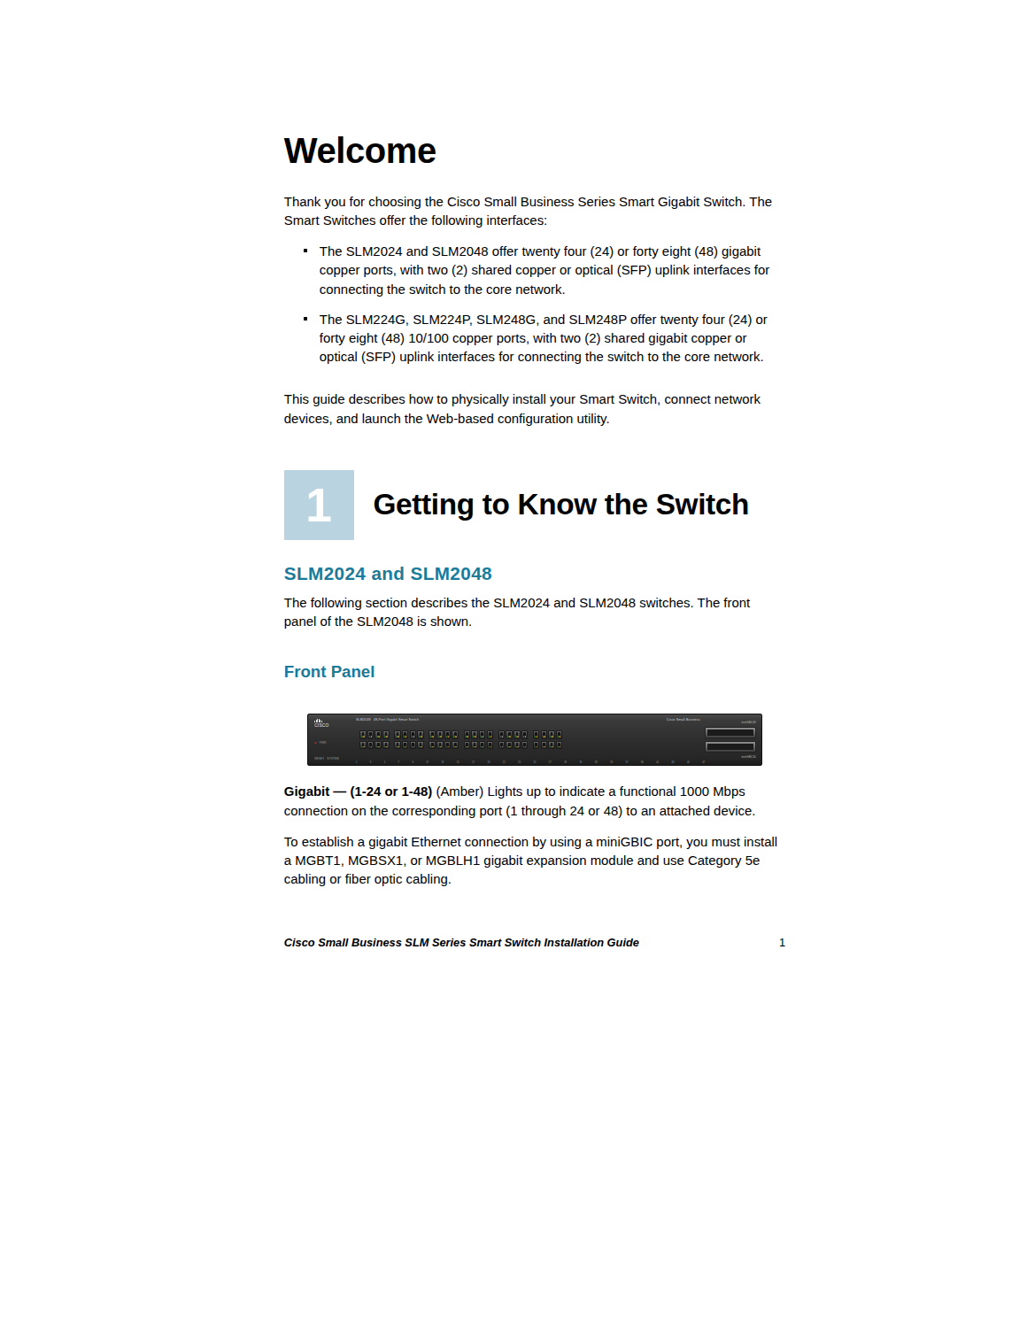Welcome
Thank you for choosing the Cisco Small Business Series Smart Gigabit Switch. The Smart Switches offer the following interfaces:
The SLM2024 and SLM2048 offer twenty four (24) or forty eight (48) gigabit copper ports, with two (2) shared copper or optical (SFP) uplink interfaces for connecting the switch to the core network.
The SLM224G, SLM224P, SLM248G, and SLM248P offer twenty four (24) or forty eight (48) 10/100 copper ports, with two (2) shared gigabit copper or optical (SFP) uplink interfaces for connecting the switch to the core network.
This guide describes how to physically install your Smart Switch, connect network devices, and launch the Web-based configuration utility.
1
Getting to Know the Switch
SLM2024 and SLM2048
The following section describes the SLM2024 and SLM2048 switches. The front panel of the SLM2048 is shown.
Front Panel
SLM2048 48-Port Gigabit Smart Switch
Cisco Small Business
CISCO
PWR
RESET SYSTEM
miniGBIC49
miniGBIC50
1357911131517192123252729313335373941434547
Gigabit — (1-24 or 1-48) (Amber) Lights up to indicate a functional 1000 Mbps connection on the corresponding port (1 through 24 or 48) to an attached device.
To establish a gigabit Ethernet connection by using a miniGBIC port, you must install a MGBT1, MGBSX1, or MGBLH1 gigabit expansion module and use Category 5e cabling or fiber optic cabling.
Cisco Small Business SLM Series Smart Switch Installation Guide 1